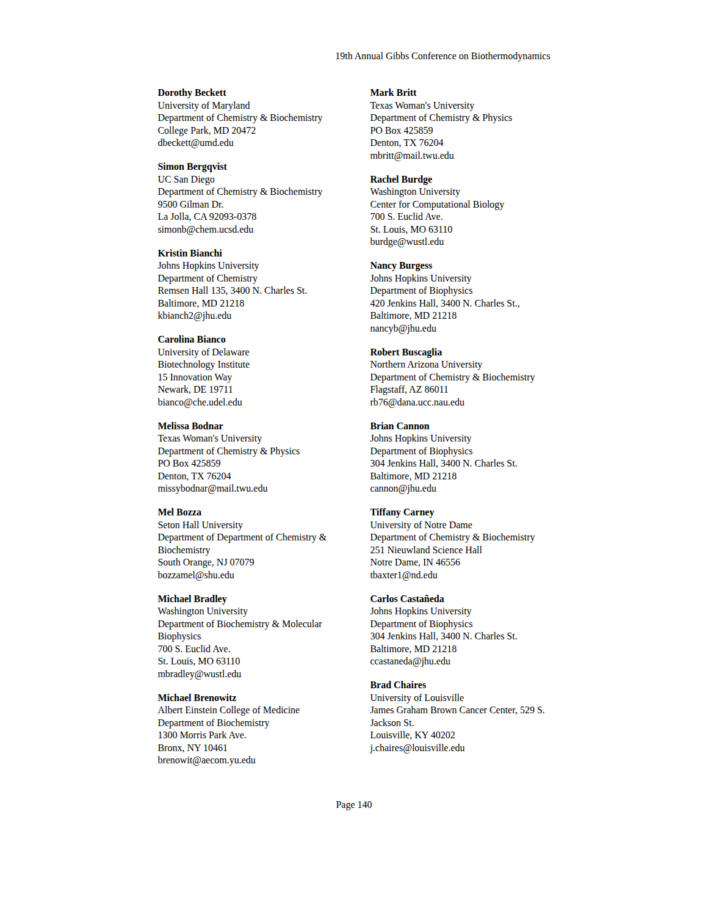19th Annual Gibbs Conference on Biothermodynamics
Dorothy Beckett
University of Maryland
Department of Chemistry & Biochemistry
College Park, MD 20472
dbeckett@umd.edu
Simon Bergqvist
UC San Diego
Department of Chemistry & Biochemistry
9500 Gilman Dr.
La Jolla, CA 92093-0378
simonb@chem.ucsd.edu
Kristin Bianchi
Johns Hopkins University
Department of Chemistry
Remsen Hall 135, 3400 N. Charles St.
Baltimore, MD 21218
kbianch2@jhu.edu
Carolina Bianco
University of Delaware
Biotechnology Institute
15 Innovation Way
Newark, DE 19711
bianco@che.udel.edu
Melissa Bodnar
Texas Woman's University
Department of Chemistry & Physics
PO Box 425859
Denton, TX 76204
missybodnar@mail.twu.edu
Mel Bozza
Seton Hall University
Department of Department of Chemistry & Biochemistry
South Orange, NJ 07079
bozzamel@shu.edu
Michael Bradley
Washington University
Department of Biochemistry & Molecular Biophysics
700 S. Euclid Ave.
St. Louis, MO 63110
mbradley@wustl.edu
Michael Brenowitz
Albert Einstein College of Medicine
Department of Biochemistry
1300 Morris Park Ave.
Bronx, NY 10461
brenowit@aecom.yu.edu
Mark Britt
Texas Woman's University
Department of Chemistry & Physics
PO Box 425859
Denton, TX 76204
mbritt@mail.twu.edu
Rachel Burdge
Washington University
Center for Computational Biology
700 S. Euclid Ave.
St. Louis, MO 63110
burdge@wustl.edu
Nancy Burgess
Johns Hopkins University
Department of Biophysics
420 Jenkins Hall, 3400 N. Charles St., Baltimore, MD 21218
nancyb@jhu.edu
Robert Buscaglia
Northern Arizona University
Department of Chemistry & Biochemistry
Flagstaff, AZ 86011
rb76@dana.ucc.nau.edu
Brian Cannon
Johns Hopkins University
Department of Biophysics
304 Jenkins Hall, 3400 N. Charles St.
Baltimore, MD 21218
cannon@jhu.edu
Tiffany Carney
University of Notre Dame
Department of Chemistry & Biochemistry
251 Nieuwland Science Hall
Notre Dame, IN 46556
tbaxter1@nd.edu
Carlos Castañeda
Johns Hopkins University
Department of Biophysics
304 Jenkins Hall, 3400 N. Charles St.
Baltimore, MD 21218
ccastaneda@jhu.edu
Brad Chaires
University of Louisville
James Graham Brown Cancer Center, 529 S. Jackson St.
Louisville, KY 40202
j.chaires@louisville.edu
Page 140